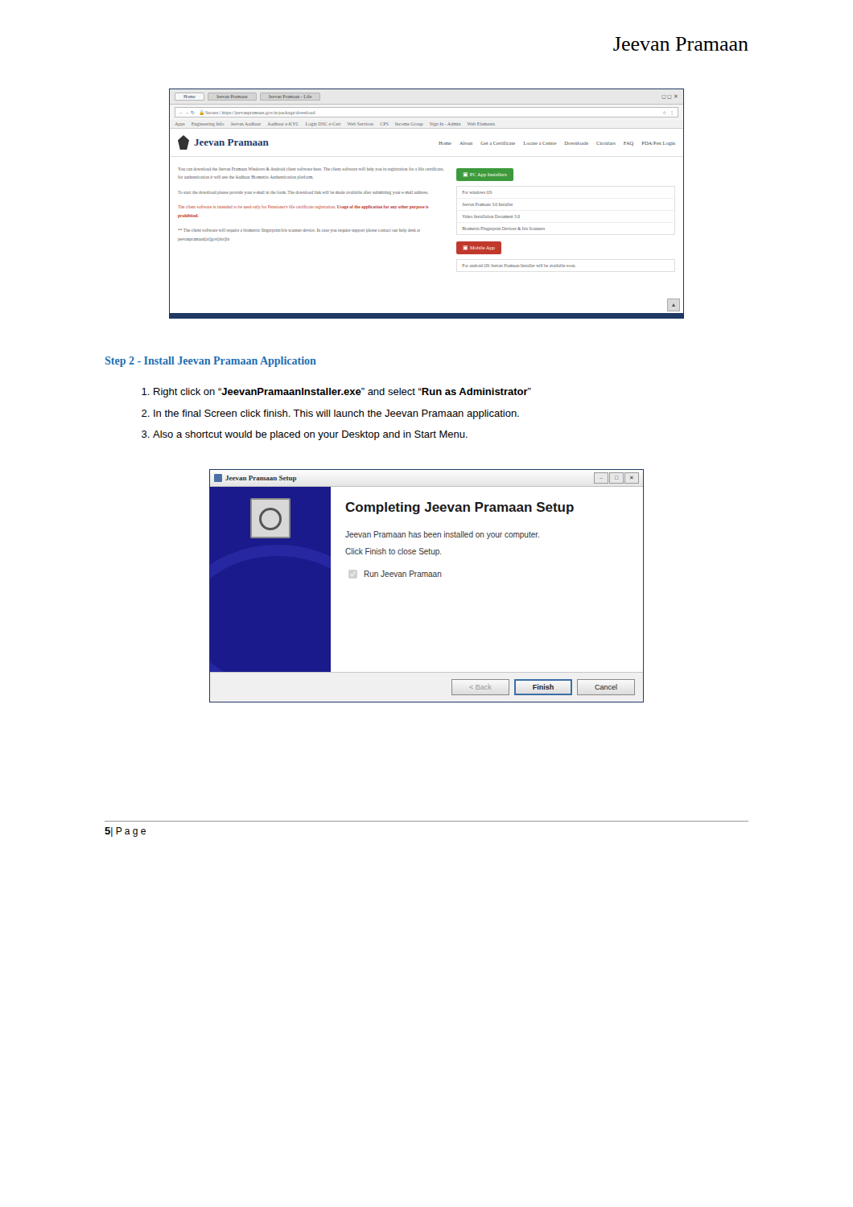Jeevan Pramaan
Home Jeevan Pramaan Jeevan Pramaan - Life
◻ ◻ ✕
← → ↻ 🔒 Secure | https://jeevanpramaan.gov.in/package/download ☆ ⋮
Apps Engineering Info Jeevan Aadhaar Aadhaar e-KYC Login DSC e-Cert Web Services CPS Income Group Sign In - Admin Web Elements
Jeevan Pramaan
Home About Get a Certificate Locate a Centre Downloads Circulars FAQ PDA/Pen Login
You can download the Jeevan Pramaan Windows & Android client software here. The client software will help you in registration for a life certificate, for authentication it will use the Aadhaar Biometric Authentication platform.
To start the download please provide your e-mail in the form. The download link will be made available after submitting your e-mail address.
The client software is intended to be used only for Pensioner's life certificate registration. Usage of the application for any other purpose is prohibited.
** The client software will require a biometric fingerprint/iris scanner device. In case you require support please contact our help desk at jeevanpramaan[at]gov[dot]in
▣ PC App Installers
For windows OS
Jeevan Pramaan 3.0 Installer
Video Installation Document 3.0
Biometric/Fingerprint Devices & Iris Scanners
▣ Mobile App
For android OS Jeevan Pramaan Installer will be available soon.
▲
Step 2 - Install Jeevan Pramaan Application
Right click on “JeevanPramaanInstaller.exe” and select “Run as Administrator”
In the final Screen click finish. This will launch the Jeevan Pramaan application.
Also a shortcut would be placed on your Desktop and in Start Menu.
Jeevan Pramaan Setup
–□✕
Completing Jeevan Pramaan Setup
Jeevan Pramaan has been installed on your computer.
Click Finish to close Setup.
Run Jeevan Pramaan
< Back Finish Cancel
5| P a g e